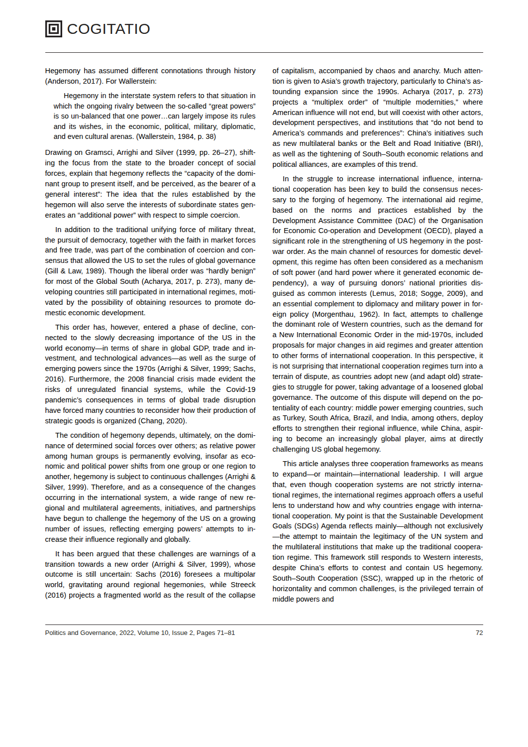COGITATIO
Hegemony has assumed different connotations through history (Anderson, 2017). For Wallerstein:
Hegemony in the interstate system refers to that situation in which the ongoing rivalry between the so-called “great powers” is so un-balanced that one power…can largely impose its rules and its wishes, in the economic, political, military, diplomatic, and even cultural arenas. (Wallerstein, 1984, p. 38)
Drawing on Gramsci, Arrighi and Silver (1999, pp. 26–27), shifting the focus from the state to the broader concept of social forces, explain that hegemony reflects the “capacity of the dominant group to present itself, and be perceived, as the bearer of a general interest”: The idea that the rules established by the hegemon will also serve the interests of subordinate states generates an “additional power” with respect to simple coercion.
In addition to the traditional unifying force of military threat, the pursuit of democracy, together with the faith in market forces and free trade, was part of the combination of coercion and consensus that allowed the US to set the rules of global governance (Gill & Law, 1989). Though the liberal order was “hardly benign” for most of the Global South (Acharya, 2017, p. 273), many developing countries still participated in international regimes, motivated by the possibility of obtaining resources to promote domestic economic development.
This order has, however, entered a phase of decline, connected to the slowly decreasing importance of the US in the world economy—in terms of share in global GDP, trade and investment, and technological advances—as well as the surge of emerging powers since the 1970s (Arrighi & Silver, 1999; Sachs, 2016). Furthermore, the 2008 financial crisis made evident the risks of unregulated financial systems, while the Covid-19 pandemic’s consequences in terms of global trade disruption have forced many countries to reconsider how their production of strategic goods is organized (Chang, 2020).
The condition of hegemony depends, ultimately, on the dominance of determined social forces over others; as relative power among human groups is permanently evolving, insofar as economic and political power shifts from one group or one region to another, hegemony is subject to continuous challenges (Arrighi & Silver, 1999). Therefore, and as a consequence of the changes occurring in the international system, a wide range of new regional and multilateral agreements, initiatives, and partnerships have begun to challenge the hegemony of the US on a growing number of issues, reflecting emerging powers’ attempts to increase their influence regionally and globally.
It has been argued that these challenges are warnings of a transition towards a new order (Arrighi & Silver, 1999), whose outcome is still uncertain: Sachs (2016) foresees a multipolar world, gravitating around regional hegemonies, while Streeck (2016) projects a fragmented world as the result of the collapse of capitalism, accompanied by chaos and anarchy. Much attention is given to Asia’s growth trajectory, particularly to China’s astounding expansion since the 1990s. Acharya (2017, p. 273) projects a “multiplex order” of “multiple modernities,” where American influence will not end, but will coexist with other actors, development perspectives, and institutions that “do not bend to America’s commands and preferences”: China’s initiatives such as new multilateral banks or the Belt and Road Initiative (BRI), as well as the tightening of South–South economic relations and political alliances, are examples of this trend.
In the struggle to increase international influence, international cooperation has been key to build the consensus necessary to the forging of hegemony. The international aid regime, based on the norms and practices established by the Development Assistance Committee (DAC) of the Organisation for Economic Co-operation and Development (OECD), played a significant role in the strengthening of US hegemony in the post-war order. As the main channel of resources for domestic development, this regime has often been considered as a mechanism of soft power (and hard power where it generated economic dependency), a way of pursuing donors’ national priorities disguised as common interests (Lemus, 2018; Sogge, 2009), and an essential complement to diplomacy and military power in foreign policy (Morgenthau, 1962). In fact, attempts to challenge the dominant role of Western countries, such as the demand for a New International Economic Order in the mid-1970s, included proposals for major changes in aid regimes and greater attention to other forms of international cooperation. In this perspective, it is not surprising that international cooperation regimes turn into a terrain of dispute, as countries adopt new (and adapt old) strategies to struggle for power, taking advantage of a loosened global governance. The outcome of this dispute will depend on the potentiality of each country: middle power emerging countries, such as Turkey, South Africa, Brazil, and India, among others, deploy efforts to strengthen their regional influence, while China, aspiring to become an increasingly global player, aims at directly challenging US global hegemony.
This article analyses three cooperation frameworks as means to expand—or maintain—international leadership. I will argue that, even though cooperation systems are not strictly international regimes, the international regimes approach offers a useful lens to understand how and why countries engage with international cooperation. My point is that the Sustainable Development Goals (SDGs) Agenda reflects mainly—although not exclusively—the attempt to maintain the legitimacy of the UN system and the multilateral institutions that make up the traditional cooperation regime. This framework still responds to Western interests, despite China’s efforts to contest and contain US hegemony. South–South Cooperation (SSC), wrapped up in the rhetoric of horizontality and common challenges, is the privileged terrain of middle powers and
Politics and Governance, 2022, Volume 10, Issue 2, Pages 71–81
72